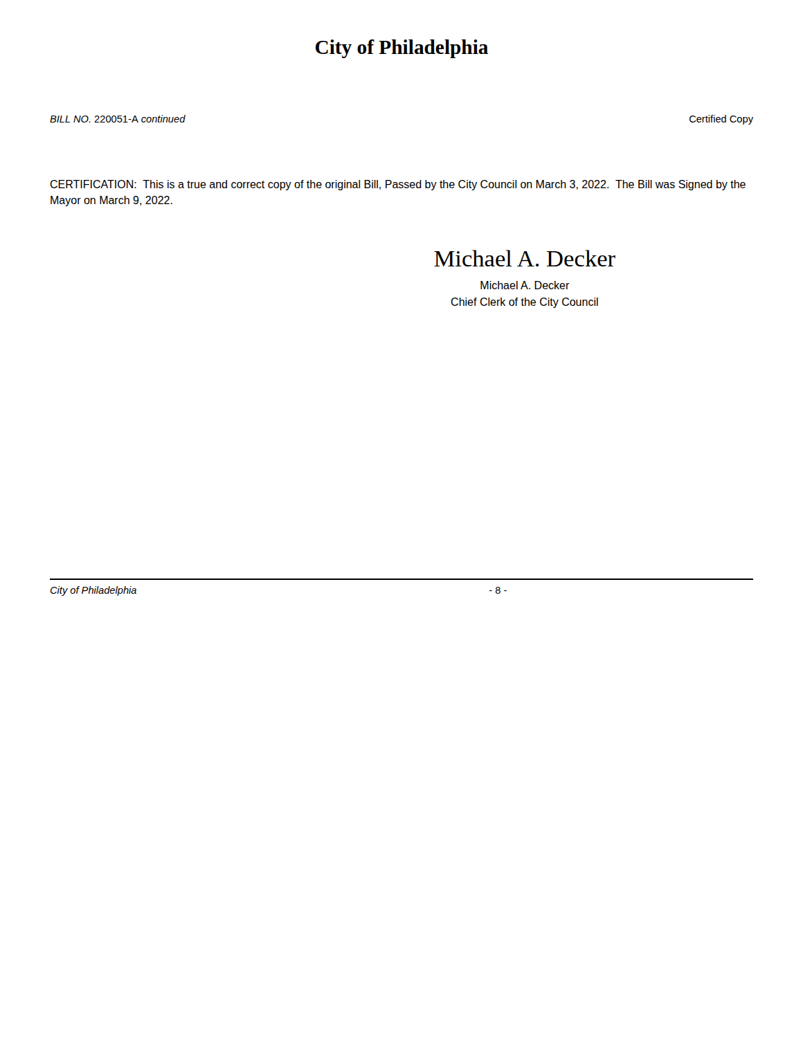City of Philadelphia
BILL NO. 220051-A continued Certified Copy
CERTIFICATION: This is a true and correct copy of the original Bill, Passed by the City Council on March 3, 2022. The Bill was Signed by the Mayor on March 9, 2022.
Michael A. Decker
Michael A. Decker
Chief Clerk of the City Council
City of Philadelphia - 8 -